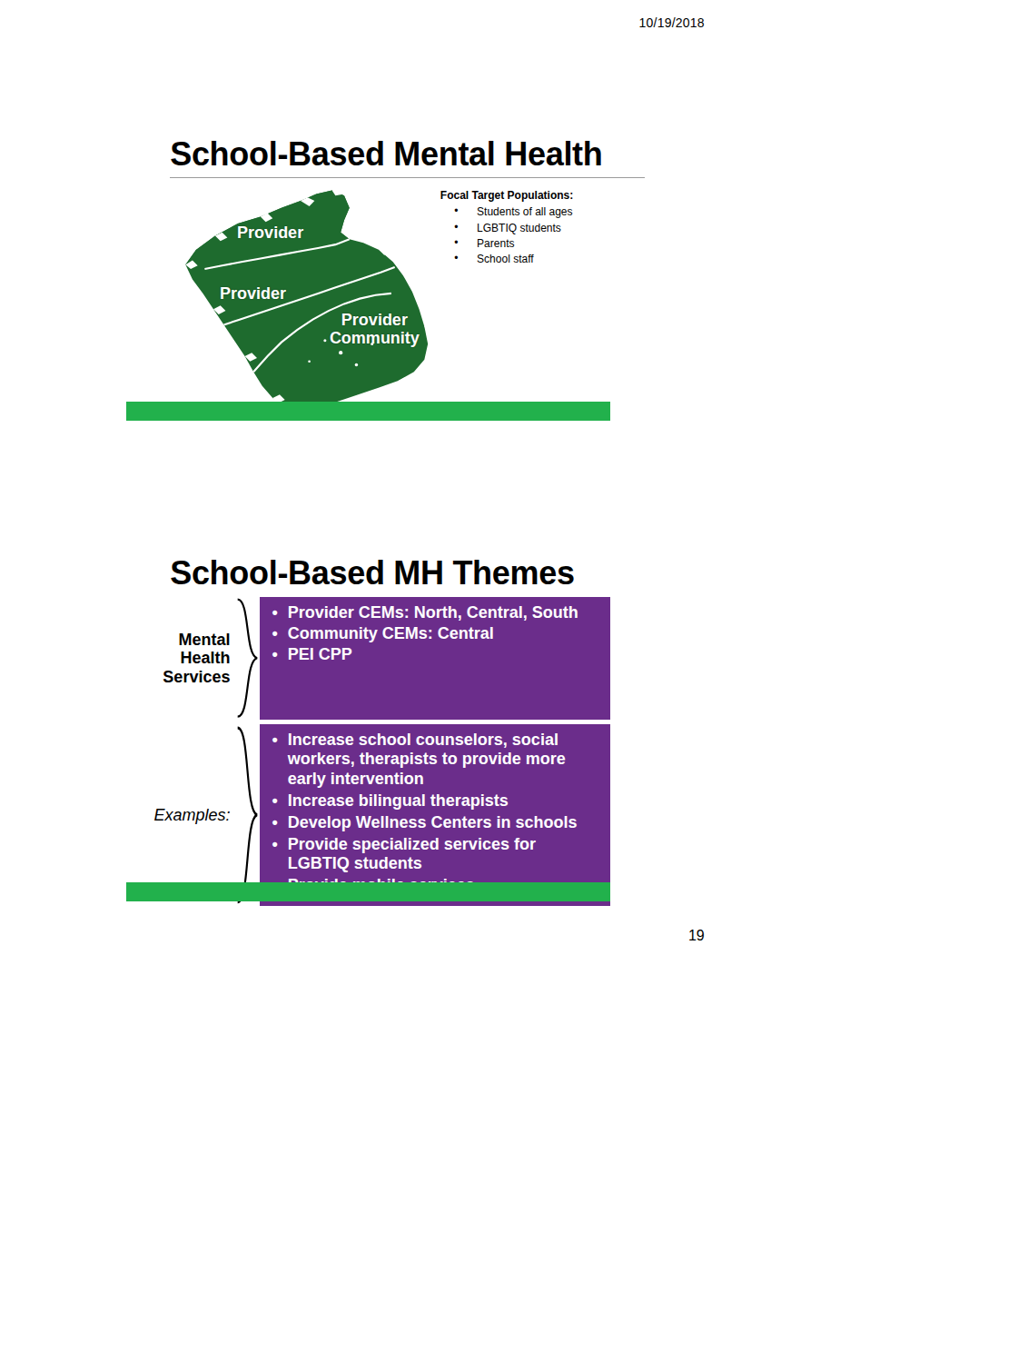10/19/2018
School-Based Mental Health
Provider
Provider
Provider
Community
Focal Target Populations:
Students of all ages
LGBTIQ students
Parents
School staff
School-Based MH Themes
Mental
Health
Services
Provider CEMs: North, Central, South
Community CEMs: Central
PEI CPP
Examples:
Increase school counselors, social workers, therapists to provide more early intervention
Increase bilingual therapists
Develop Wellness Centers in schools
Provide specialized services for LGBTIQ students
Provide mobile services
19